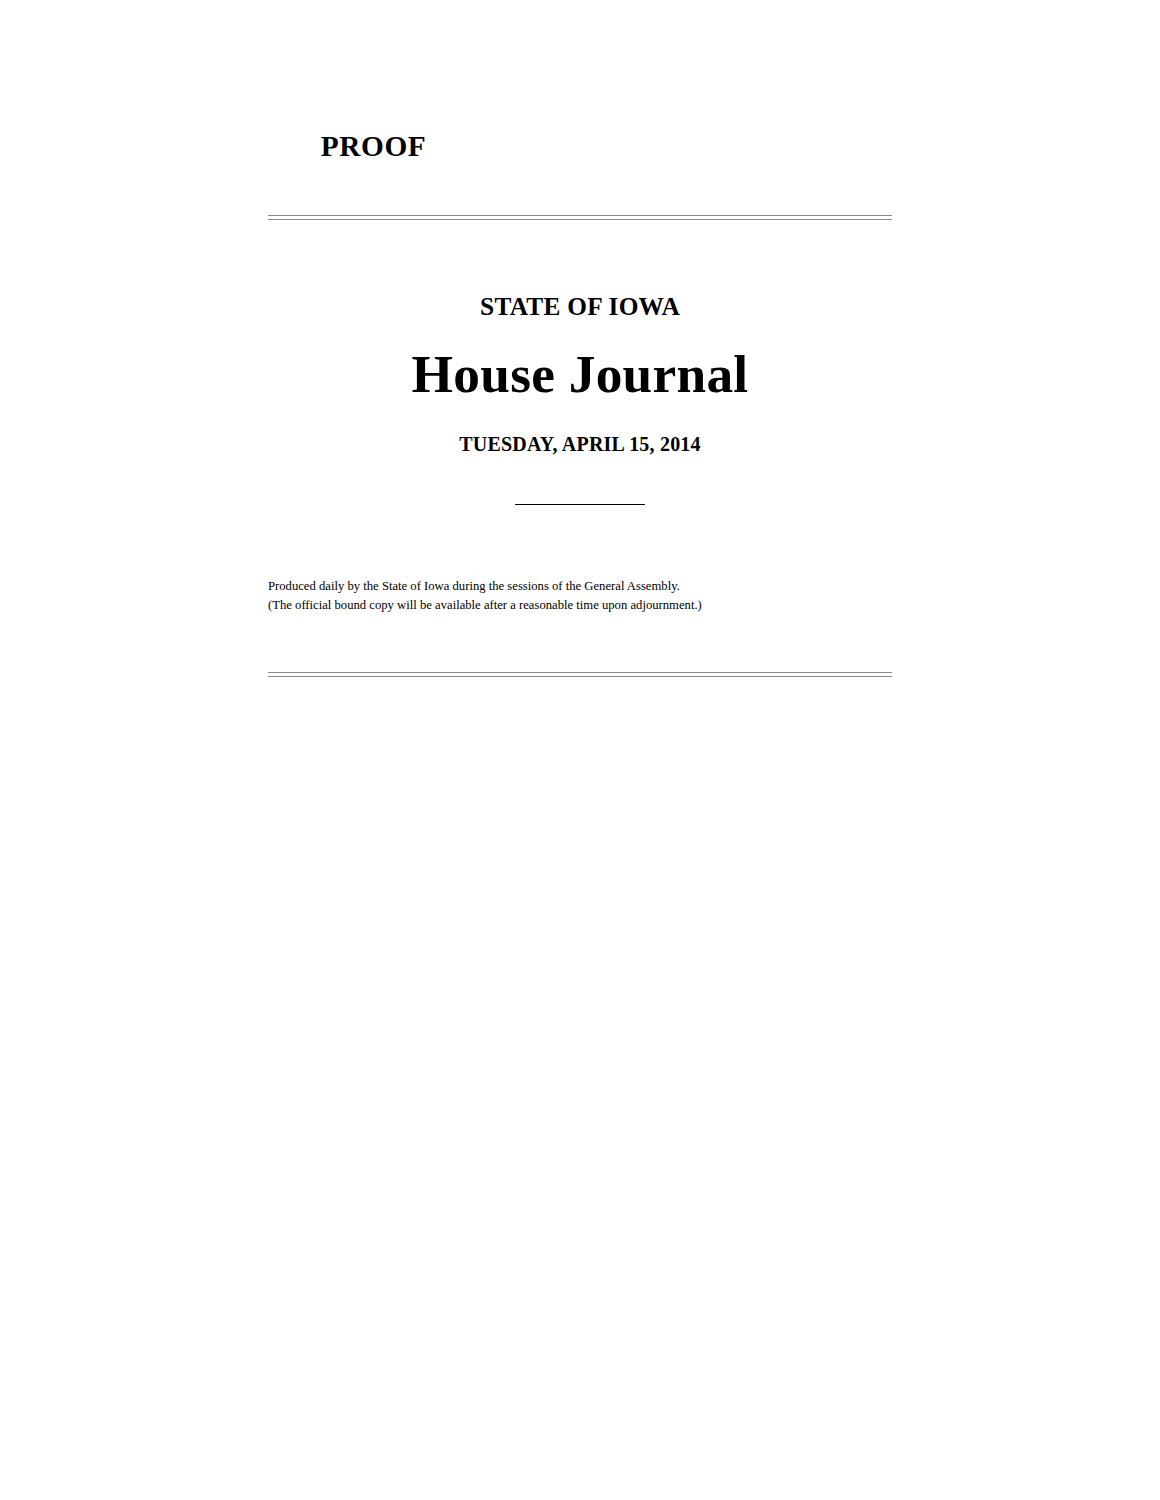PROOF
STATE OF IOWA
House Journal
TUESDAY, APRIL 15, 2014
Produced daily by the State of Iowa during the sessions of the General Assembly.
(The official bound copy will be available after a reasonable time upon adjournment.)